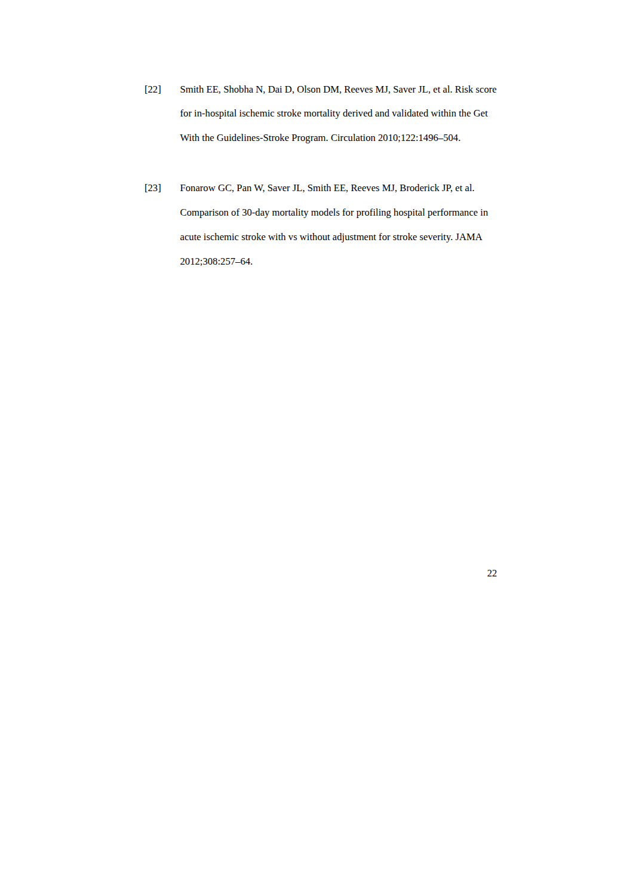[22] Smith EE, Shobha N, Dai D, Olson DM, Reeves MJ, Saver JL, et al. Risk score for in-hospital ischemic stroke mortality derived and validated within the Get With the Guidelines-Stroke Program. Circulation 2010;122:1496–504.
[23] Fonarow GC, Pan W, Saver JL, Smith EE, Reeves MJ, Broderick JP, et al. Comparison of 30-day mortality models for profiling hospital performance in acute ischemic stroke with vs without adjustment for stroke severity. JAMA 2012;308:257–64.
22